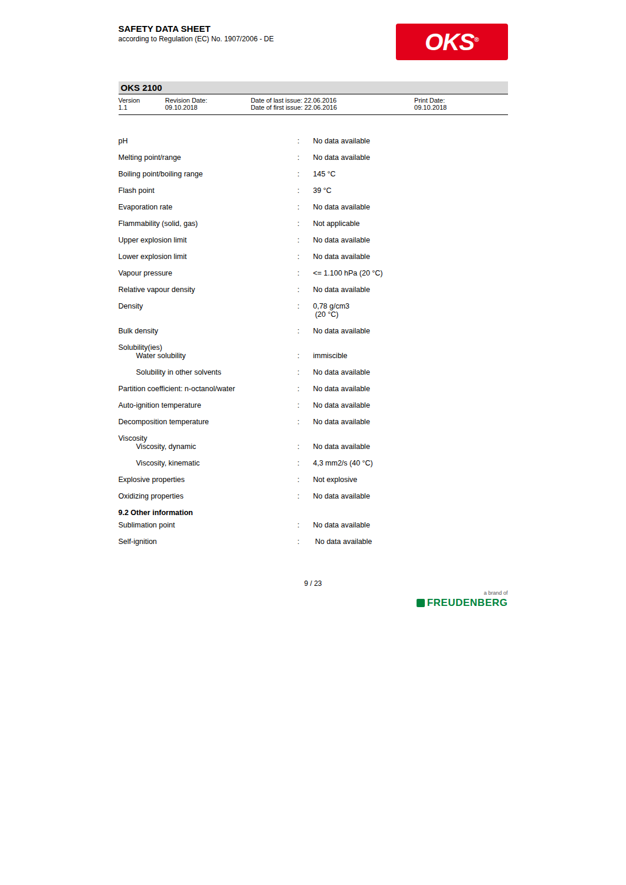SAFETY DATA SHEET
according to Regulation (EC) No. 1907/2006 - DE
OKS®
OKS 2100
Version
1.1
Revision Date:
09.10.2018
Date of last issue: 22.06.2016
Date of first issue: 22.06.2016
Print Date:
09.10.2018
| pH | : | No data available |
| Melting point/range | : | No data available |
| Boiling point/boiling range | : | 145 °C |
| Flash point | : | 39 °C |
| Evaporation rate | : | No data available |
| Flammability (solid, gas) | : | Not applicable |
| Upper explosion limit | : | No data available |
| Lower explosion limit | : | No data available |
| Vapour pressure | : | <= 1.100 hPa (20 °C) |
| Relative vapour density | : | No data available |
| Density | : | 0,78 g/cm3 (20 °C) |
| Bulk density | : | No data available |
| Solubility(ies) Water solubility | : | immiscible |
| Solubility in other solvents | : | No data available |
| Partition coefficient: n-octanol/water | : | No data available |
| Auto-ignition temperature | : | No data available |
| Decomposition temperature | : | No data available |
| Viscosity Viscosity, dynamic | : | No data available |
| Viscosity, kinematic | : | 4,3 mm2/s (40 °C) |
| Explosive properties | : | Not explosive |
| Oxidizing properties | : | No data available |
| 9.2 Other information |
| Sublimation point | : | No data available |
| Self-ignition | : | No data available |
9 / 23
a brand of
FREUDENBERG